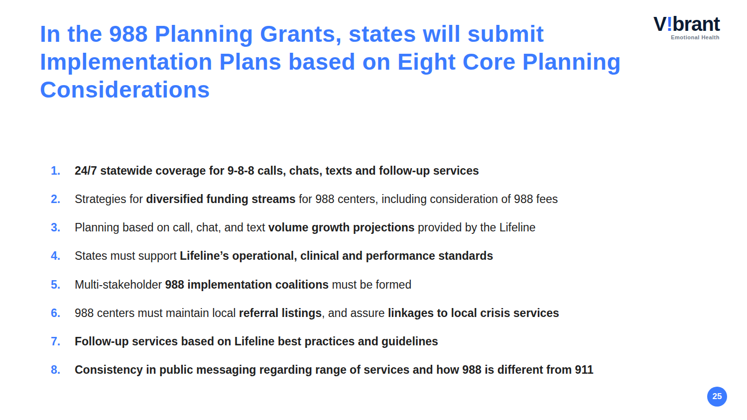V!brant
Emotional Health
In the 988 Planning Grants, states will submit Implementation Plans based on Eight Core Planning Considerations
24/7 statewide coverage for 9-8-8 calls, chats, texts and follow-up services
Strategies for diversified funding streams for 988 centers, including consideration of 988 fees
Planning based on call, chat, and text volume growth projections provided by the Lifeline
States must support Lifeline’s operational, clinical and performance standards
Multi-stakeholder 988 implementation coalitions must be formed
988 centers must maintain local referral listings, and assure linkages to local crisis services
Follow-up services based on Lifeline best practices and guidelines
Consistency in public messaging regarding range of services and how 988 is different from 911
25